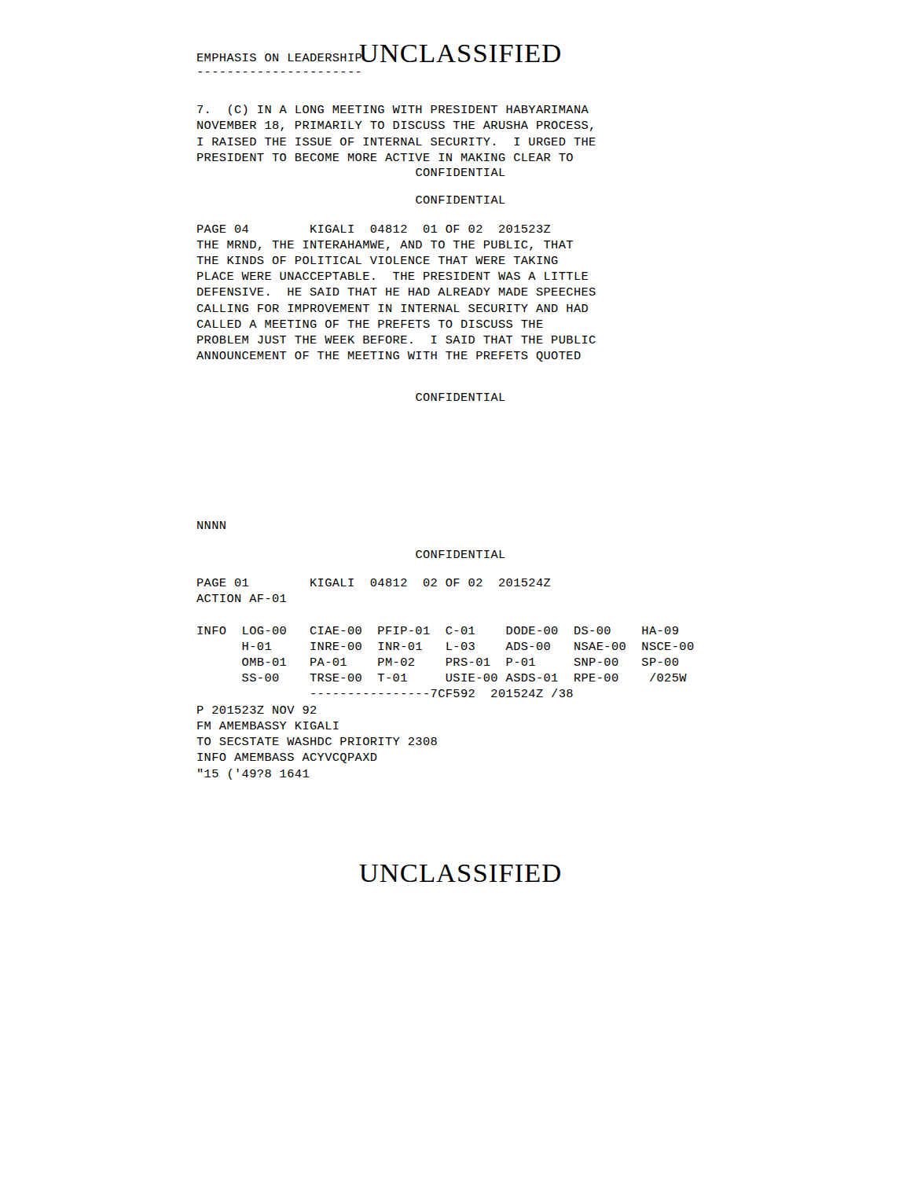EMPHASIS ON LEADERSHIP
----------------------
UNCLASSIFIED
7.  (C) IN A LONG MEETING WITH PRESIDENT HABYARIMANA
NOVEMBER 18, PRIMARILY TO DISCUSS THE ARUSHA PROCESS,
I RAISED THE ISSUE OF INTERNAL SECURITY.  I URGED THE
PRESIDENT TO BECOME MORE ACTIVE IN MAKING CLEAR TO
CONFIDENTIAL
CONFIDENTIAL
PAGE 04        KIGALI  04812  01 OF 02  201523Z
THE MRND, THE INTERAHAMWE, AND TO THE PUBLIC, THAT
THE KINDS OF POLITICAL VIOLENCE THAT WERE TAKING
PLACE WERE UNACCEPTABLE.  THE PRESIDENT WAS A LITTLE
DEFENSIVE.  HE SAID THAT HE HAD ALREADY MADE SPEECHES
CALLING FOR IMPROVEMENT IN INTERNAL SECURITY AND HAD
CALLED A MEETING OF THE PREFETS TO DISCUSS THE
PROBLEM JUST THE WEEK BEFORE.  I SAID THAT THE PUBLIC
ANNOUNCEMENT OF THE MEETING WITH THE PREFETS QUOTED
CONFIDENTIAL
NNNN
CONFIDENTIAL
PAGE 01        KIGALI  04812  02 OF 02  201524Z
ACTION AF-01

INFO  LOG-00   CIAE-00  PFIP-01  C-01    DODE-00  DS-00    HA-09
      H-01     INRE-00  INR-01   L-03    ADS-00   NSAE-00  NSCE-00
      OMB-01   PA-01    PM-02    PRS-01  P-01     SNP-00   SP-00
      SS-00    TRSE-00  T-01     USIE-00 ASDS-01  RPE-00    /025W
               ----------------7CF592  201524Z /38
P 201523Z NOV 92
FM AMEMBASSY KIGALI
TO SECSTATE WASHDC PRIORITY 2308
INFO AMEMBASS ACYVCQPAXD
"15 ('49?8 1641
UNCLASSIFIED